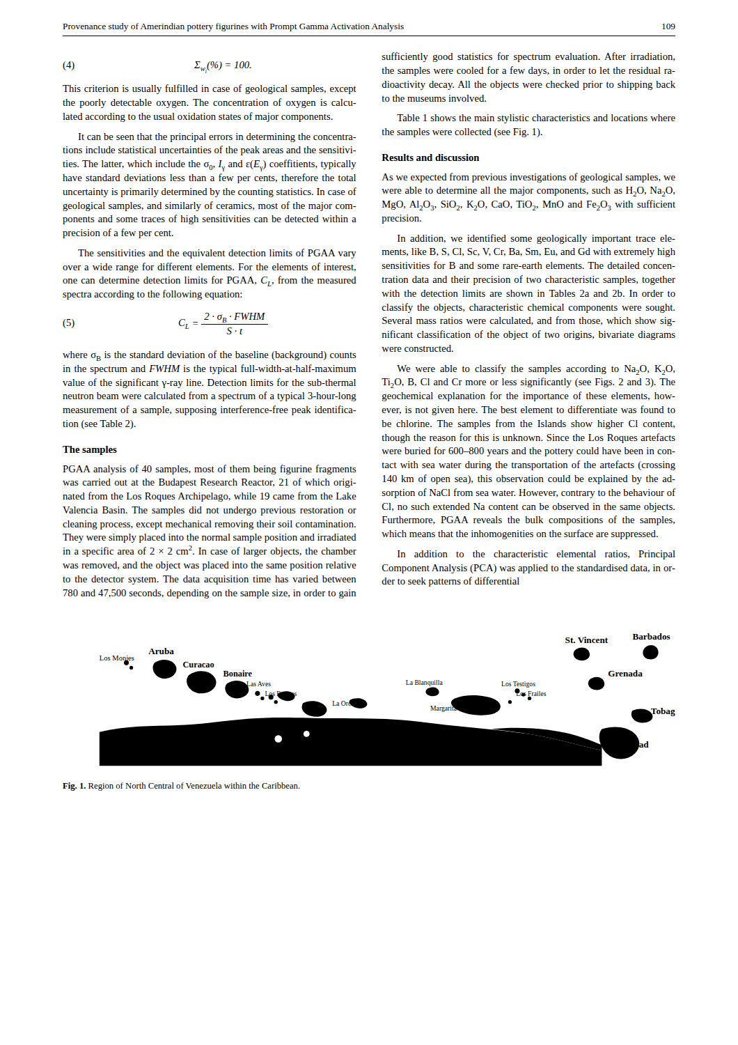Provenance study of Amerindian pottery figurines with Prompt Gamma Activation Analysis 109
(4) Σwi(%) = 100.
This criterion is usually fulfilled in case of geological samples, except the poorly detectable oxygen. The concentration of oxygen is calculated according to the usual oxidation states of major components.
It can be seen that the principal errors in determining the concentrations include statistical uncertainties of the peak areas and the sensitivities. The latter, which include the σ0, Iγ and ε(Eγ) coeffitients, typically have standard deviations less than a few per cents, therefore the total uncertainty is primarily determined by the counting statistics. In case of geological samples, and similarly of ceramics, most of the major components and some traces of high sensitivities can be detected within a precision of a few per cent.
The sensitivities and the equivalent detection limits of PGAA vary over a wide range for different elements. For the elements of interest, one can determine detection limits for PGAA, CL, from the measured spectra according to the following equation:
(5) CL = 2 · σB · FWHM S · t
where σB is the standard deviation of the baseline (background) counts in the spectrum and FWHM is the typical full-width-at-half-maximum value of the significant γ-ray line. Detection limits for the sub-thermal neutron beam were calculated from a spectrum of a typical 3-hour-long measurement of a sample, supposing interference-free peak identification (see Table 2).
The samples
PGAA analysis of 40 samples, most of them being figurine fragments was carried out at the Budapest Research Reactor, 21 of which originated from the Los Roques Archipelago, while 19 came from the Lake Valencia Basin. The samples did not undergo previous restoration or cleaning process, except mechanical removing their soil contamination. They were simply placed into the normal sample position and irradiated in a specific area of 2 × 2 cm2. In case of larger objects, the chamber was removed, and the object was placed into the same position relative to the detector system. The data acquisition time has varied between 780 and 47,500 seconds, depending on the sample size, in order to gain sufficiently good statistics for spectrum evaluation. After irradiation, the samples were cooled for a few days, in order to let the residual radioactivity decay. All the objects were checked prior to shipping back to the museums involved.
Table 1 shows the main stylistic characteristics and locations where the samples were collected (see Fig. 1).
Results and discussion
As we expected from previous investigations of geological samples, we were able to determine all the major components, such as H2O, Na2O, MgO, Al2O3, SiO2, K2O, CaO, TiO2, MnO and Fe2O3 with sufficient precision.
In addition, we identified some geologically important trace elements, like B, S, Cl, Sc, V, Cr, Ba, Sm, Eu, and Gd with extremely high sensitivities for B and some rare-earth elements. The detailed concentration data and their precision of two characteristic samples, together with the detection limits are shown in Tables 2a and 2b. In order to classify the objects, characteristic chemical components were sought. Several mass ratios were calculated, and from those, which show significant classification of the object of two origins, bivariate diagrams were constructed.
We were able to classify the samples according to Na2O, K2O, Ti2O, B, Cl and Cr more or less significantly (see Figs. 2 and 3). The geochemical explanation for the importance of these elements, however, is not given here. The best element to differentiate was found to be chlorine. The samples from the Islands show higher Cl content, though the reason for this is unknown. Since the Los Roques artefacts were buried for 600–800 years and the pottery could have been in contact with sea water during the transportation of the artefacts (crossing 140 km of open sea), this observation could be explained by the adsorption of NaCl from sea water. However, contrary to the behaviour of Cl, no such extended Na content can be observed in the same objects. Furthermore, PGAA reveals the bulk compositions of the samples, which means that the inhomogenities on the surface are suppressed.
In addition to the characteristic elemental ratios, Principal Component Analysis (PCA) was applied to the standardised data, in order to seek patterns of differential
Los Monjes Aruba Curacao Bonaire Las Aves Los Roques La Orchila La Blanquilla Los Testigos Los Frailes Margarita La Tortuga St. Vincent Barbados Grenada Tobago Trinidad Caracas Lake Valencia VENEZUELA
Fig. 1. Region of North Central of Venezuela within the Caribbean.